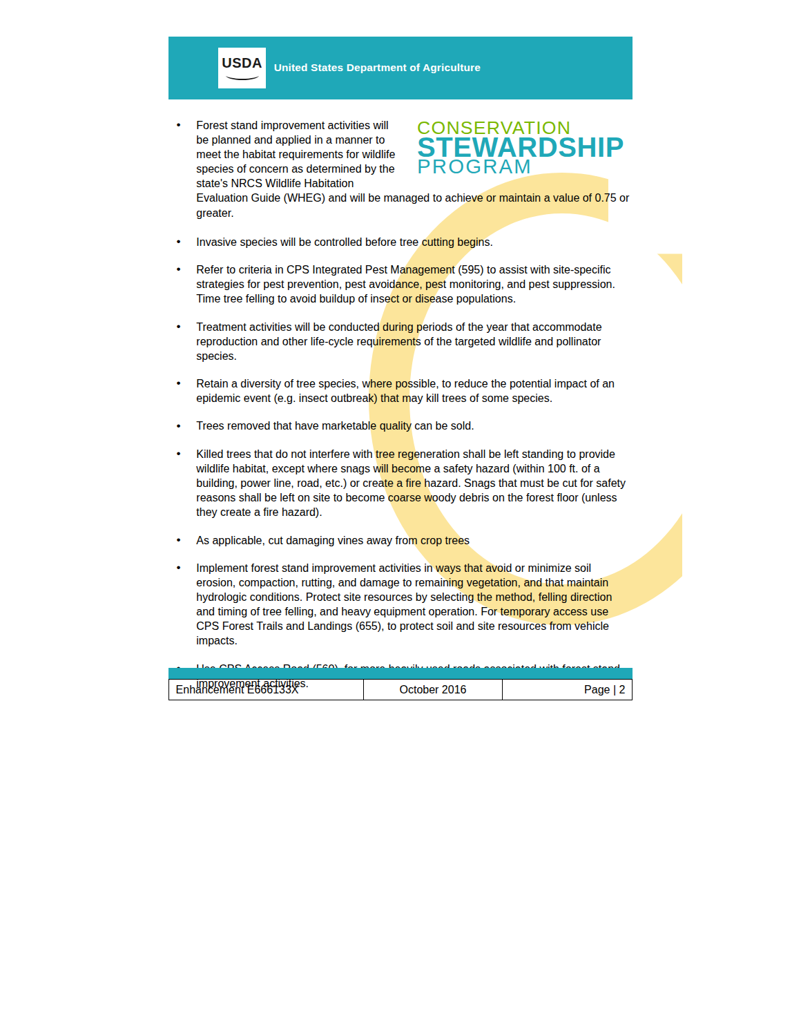USDA
United States Department of Agriculture
CONSERVATION STEWARDSHIP PROGRAM
Forest stand improvement activities will be planned and applied in a manner to meet the habitat requirements for wildlife species of concern as determined by the state's NRCS Wildlife Habitation Evaluation Guide (WHEG) and will be managed to achieve or maintain a value of 0.75 or greater.
Invasive species will be controlled before tree cutting begins.
Refer to criteria in CPS Integrated Pest Management (595) to assist with site-specific strategies for pest prevention, pest avoidance, pest monitoring, and pest suppression. Time tree felling to avoid buildup of insect or disease populations.
Treatment activities will be conducted during periods of the year that accommodate reproduction and other life-cycle requirements of the targeted wildlife and pollinator species.
Retain a diversity of tree species, where possible, to reduce the potential impact of an epidemic event (e.g. insect outbreak) that may kill trees of some species.
Trees removed that have marketable quality can be sold.
Killed trees that do not interfere with tree regeneration shall be left standing to provide wildlife habitat, except where snags will become a safety hazard (within 100 ft. of a building, power line, road, etc.) or create a fire hazard. Snags that must be cut for safety reasons shall be left on site to become coarse woody debris on the forest floor (unless they create a fire hazard).
As applicable, cut damaging vines away from crop trees
Implement forest stand improvement activities in ways that avoid or minimize soil erosion, compaction, rutting, and damage to remaining vegetation, and that maintain hydrologic conditions. Protect site resources by selecting the method, felling direction and timing of tree felling, and heavy equipment operation. For temporary access use CPS Forest Trails and Landings (655), to protect soil and site resources from vehicle impacts.
Use CPS Access Road (560), for more heavily used roads associated with forest stand improvement activities.
| Enhancement E666133X | October 2016 | Page / 2 |